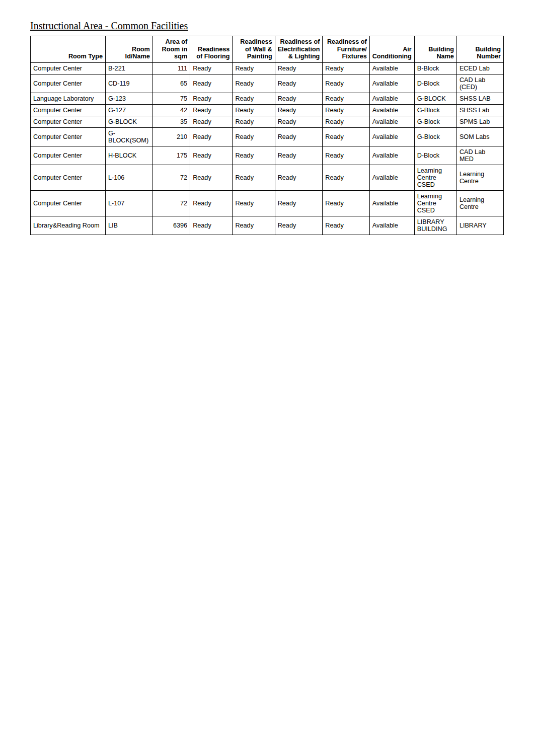Instructional Area - Common Facilities
| Room Type | Room Id/Name | Area of Room in sqm | Readiness of Flooring | Readiness of Wall & Painting | Readiness of Electrification & Lighting | Readiness of Furniture/ Fixtures | Air Conditioning | Building Name | Building Number |
| --- | --- | --- | --- | --- | --- | --- | --- | --- | --- |
| Computer Center | B-221 | 111 | Ready | Ready | Ready | Ready | Available | B-Block | ECED Lab |
| Computer Center | CD-119 | 65 | Ready | Ready | Ready | Ready | Available | D-Block | CAD Lab (CED) |
| Language Laboratory | G-123 | 75 | Ready | Ready | Ready | Ready | Available | G-BLOCK | SHSS LAB |
| Computer Center | G-127 | 42 | Ready | Ready | Ready | Ready | Available | G-Block | SHSS Lab |
| Computer Center | G-BLOCK | 35 | Ready | Ready | Ready | Ready | Available | G-Block | SPMS Lab |
| Computer Center | G-BLOCK(SOM) | 210 | Ready | Ready | Ready | Ready | Available | G-Block | SOM Labs |
| Computer Center | H-BLOCK | 175 | Ready | Ready | Ready | Ready | Available | D-Block | CAD Lab MED |
| Computer Center | L-106 | 72 | Ready | Ready | Ready | Ready | Available | Learning Centre CSED | Learning Centre |
| Computer Center | L-107 | 72 | Ready | Ready | Ready | Ready | Available | Learning Centre CSED | Learning Centre |
| Library&Reading Room | LIB | 6396 | Ready | Ready | Ready | Ready | Available | LIBRARY BUILDING | LIBRARY |